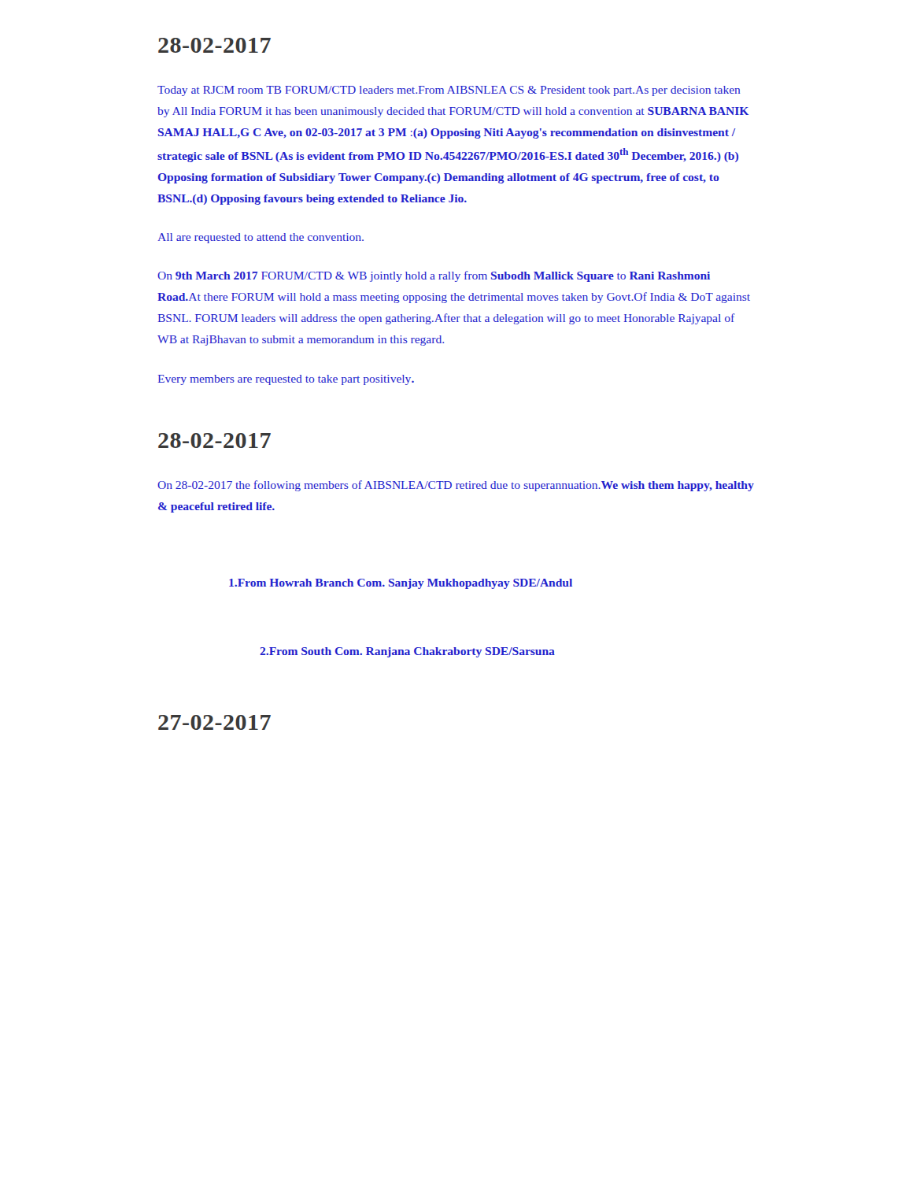28-02-2017
Today at RJCM room TB FORUM/CTD leaders met.From AIBSNLEA CS & President took part.As per decision taken by All India FORUM it has been unanimously decided that FORUM/CTD will hold a convention at SUBARNA BANIK SAMAJ HALL,G C Ave, on 02-03-2017 at 3 PM :(a) Opposing Niti Aayog's recommendation on disinvestment / strategic sale of BSNL (As is evident from PMO ID No.4542267/PMO/2016-ES.I dated 30th December, 2016.) (b) Opposing formation of Subsidiary Tower Company.(c) Demanding allotment of 4G spectrum, free of cost, to BSNL.(d) Opposing favours being extended to Reliance Jio.
All are requested to attend the convention.
On 9th March 2017 FORUM/CTD & WB jointly hold a rally from Subodh Mallick Square to Rani Rashmoni Road. At there FORUM will hold a mass meeting opposing the detrimental moves taken by Govt.Of India & DoT against BSNL. FORUM leaders will address the open gathering.After that a delegation will go to meet Honorable Rajyapal of WB at RajBhavan to submit a memorandum in this regard.
Every members are requested to take part positively.
28-02-2017
On 28-02-2017 the following members of AIBSNLEA/CTD retired due to superannuation.We wish them happy, healthy & peaceful retired life.
1.From Howrah Branch Com. Sanjay Mukhopadhyay SDE/Andul
2.From South Com. Ranjana Chakraborty SDE/Sarsuna
27-02-2017